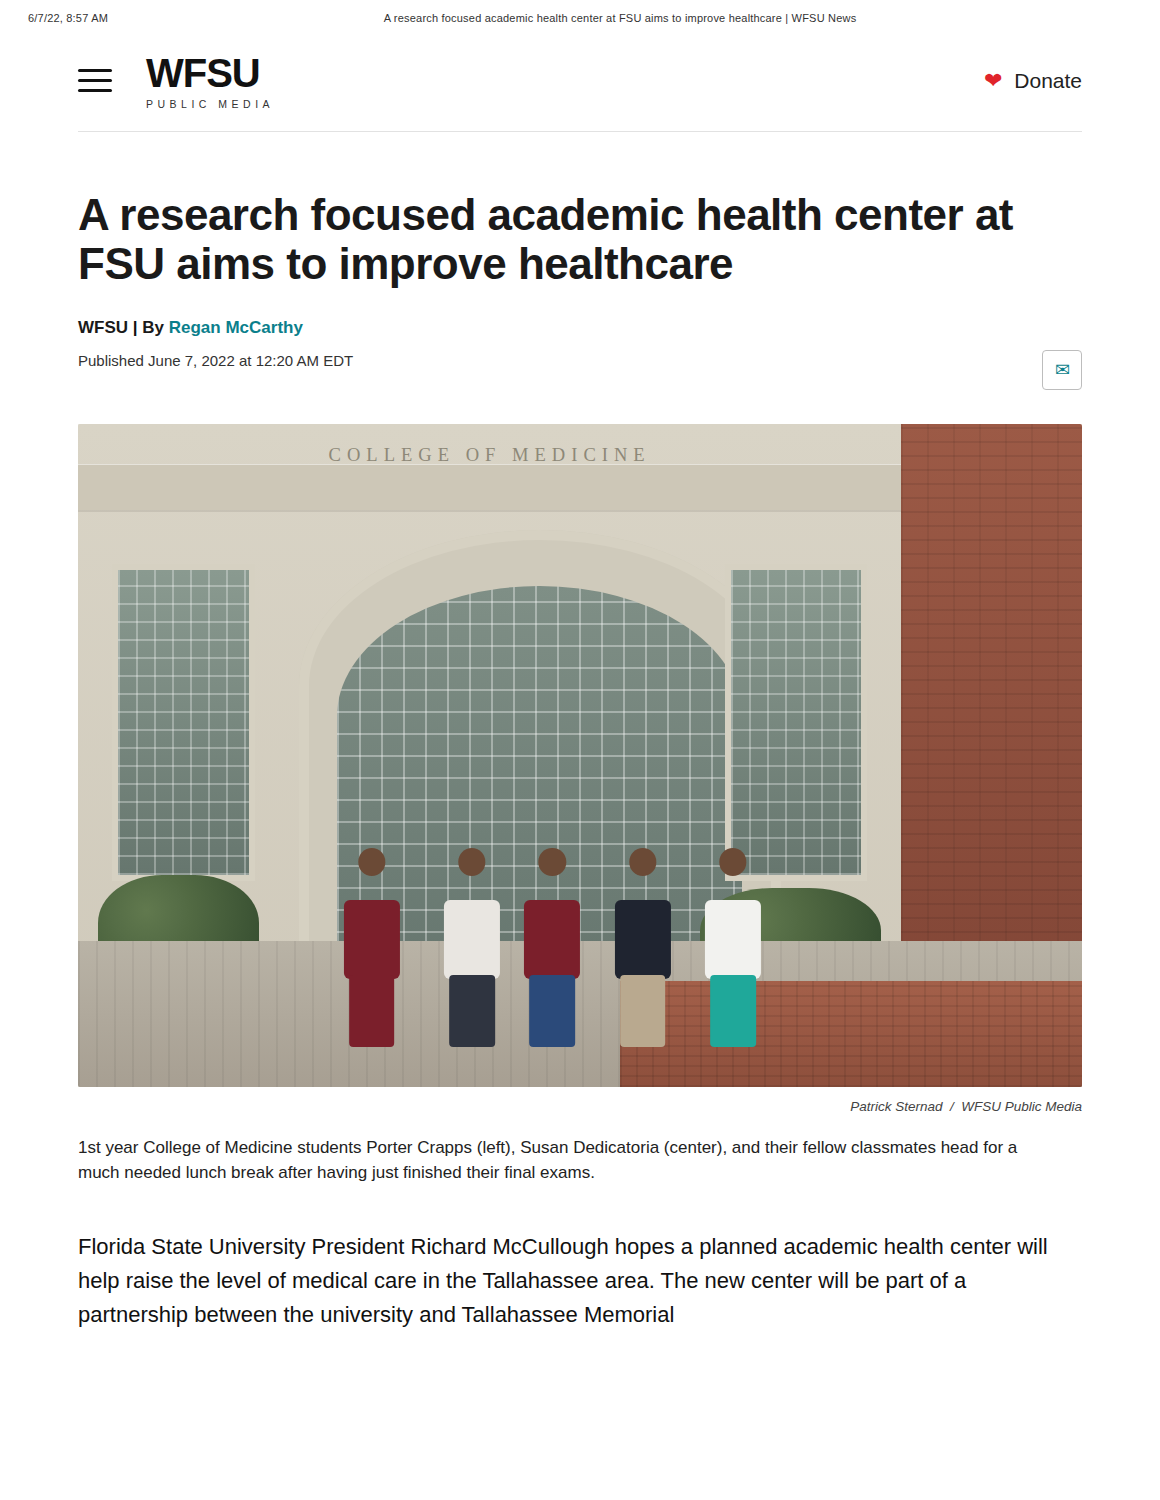6/7/22, 8:57 AM
A research focused academic health center at FSU aims to improve healthcare | WFSU News
WFSU
PUBLIC MEDIA
❤ Donate
A research focused academic health center at FSU aims to improve healthcare
WFSU | By Regan McCarthy
Published June 7, 2022 at 12:20 AM EDT
✉
College of Medicine
Patrick Sternad / WFSU Public Media
1st year College of Medicine students Porter Crapps (left), Susan Dedicatoria (center), and their fellow classmates head for a much needed lunch break after having just finished their final exams.
Florida State University President Richard McCullough hopes a planned academic health center will help raise the level of medical care in the Tallahassee area. The new center will be part of a partnership between the university and Tallahassee Memorial